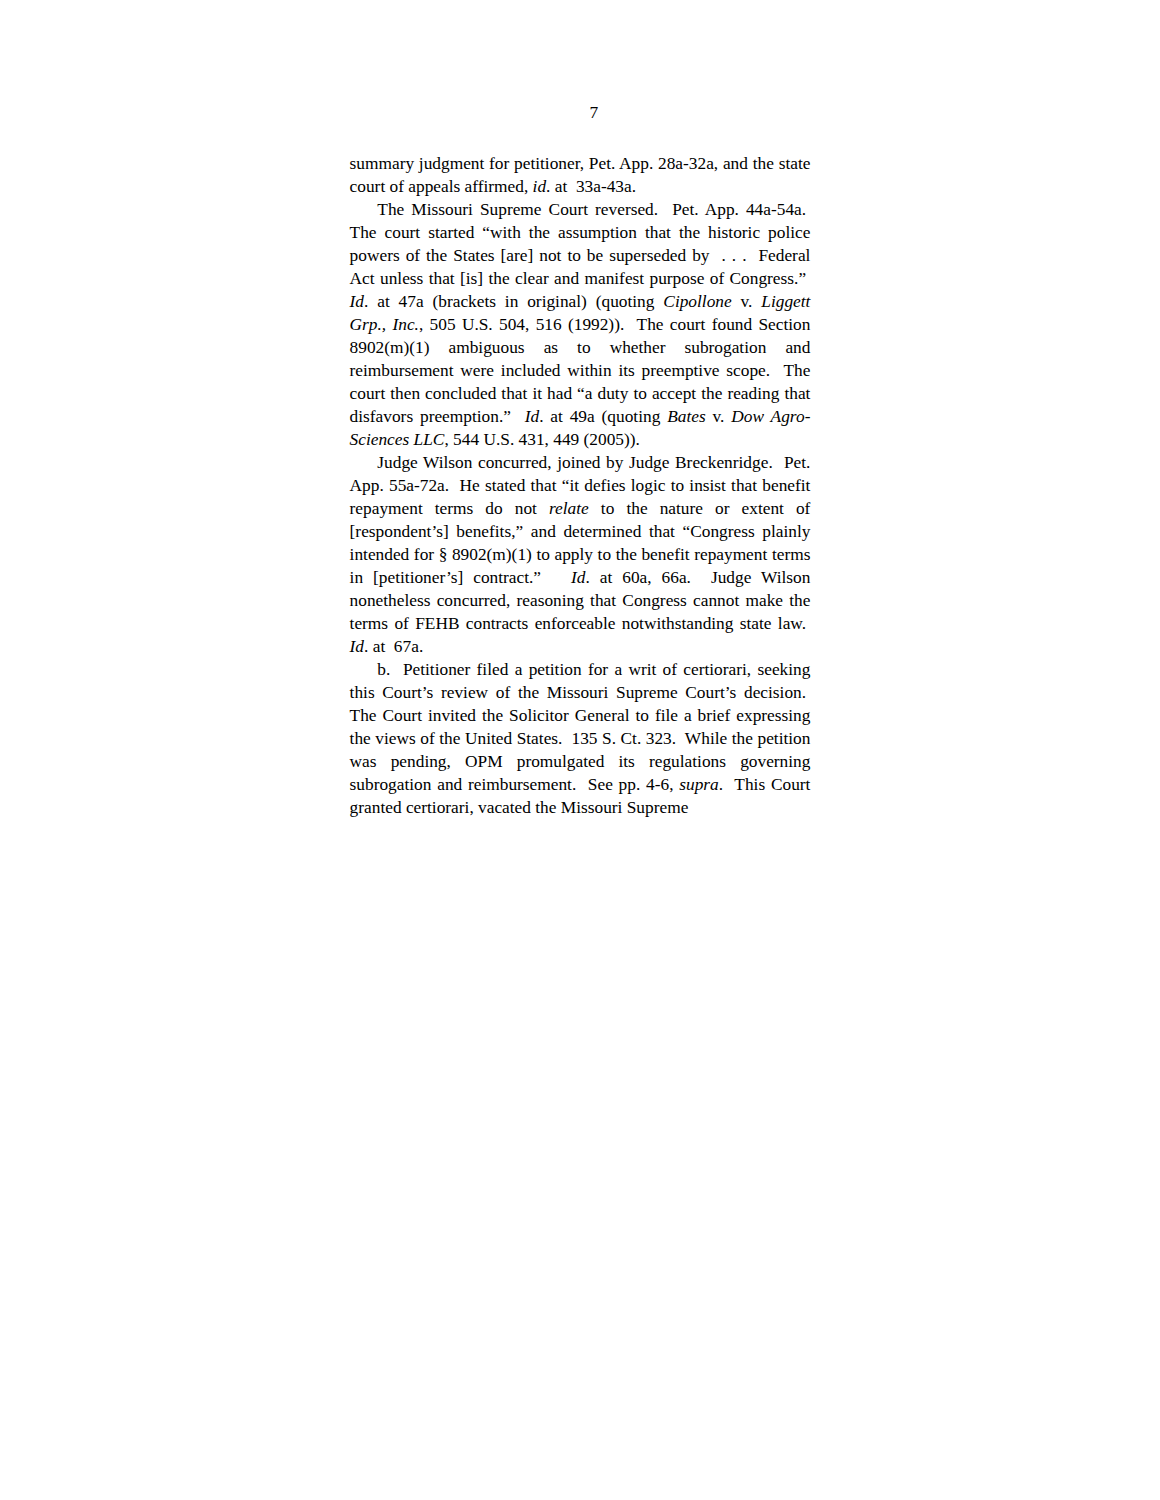7
summary judgment for petitioner, Pet. App. 28a-32a, and the state court of appeals affirmed, id. at 33a-43a.
The Missouri Supreme Court reversed. Pet. App. 44a-54a. The court started “with the assumption that the historic police powers of the States [are] not to be superseded by . . . Federal Act unless that [is] the clear and manifest purpose of Congress.” Id. at 47a (brackets in original) (quoting Cipollone v. Liggett Grp., Inc., 505 U.S. 504, 516 (1992)). The court found Section 8902(m)(1) ambiguous as to whether subrogation and reimbursement were included within its preemptive scope. The court then concluded that it had “a duty to accept the reading that disfavors preemption.” Id. at 49a (quoting Bates v. Dow Agro-Sciences LLC, 544 U.S. 431, 449 (2005)).
Judge Wilson concurred, joined by Judge Breckenridge. Pet. App. 55a-72a. He stated that “it defies logic to insist that benefit repayment terms do not relate to the nature or extent of [respondent’s] benefits,” and determined that “Congress plainly intended for § 8902(m)(1) to apply to the benefit repayment terms in [petitioner’s] contract.” Id. at 60a, 66a. Judge Wilson nonetheless concurred, reasoning that Congress cannot make the terms of FEHB contracts enforceable notwithstanding state law. Id. at 67a.
b. Petitioner filed a petition for a writ of certiorari, seeking this Court’s review of the Missouri Supreme Court’s decision. The Court invited the Solicitor General to file a brief expressing the views of the United States. 135 S. Ct. 323. While the petition was pending, OPM promulgated its regulations governing subrogation and reimbursement. See pp. 4-6, supra. This Court granted certiorari, vacated the Missouri Supreme